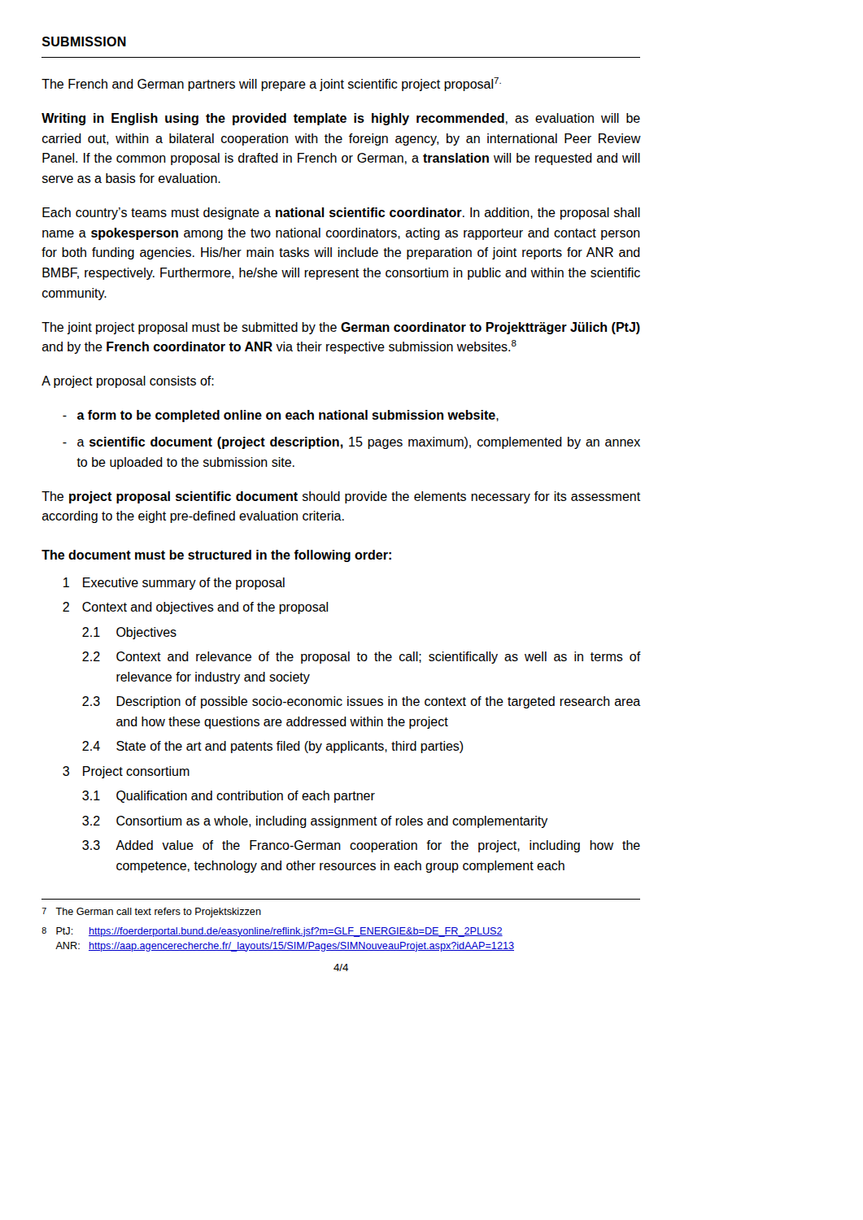SUBMISSION
The French and German partners will prepare a joint scientific project proposal7.
Writing in English using the provided template is highly recommended, as evaluation will be carried out, within a bilateral cooperation with the foreign agency, by an international Peer Review Panel. If the common proposal is drafted in French or German, a translation will be requested and will serve as a basis for evaluation.
Each country’s teams must designate a national scientific coordinator. In addition, the proposal shall name a spokesperson among the two national coordinators, acting as rapporteur and contact person for both funding agencies. His/her main tasks will include the preparation of joint reports for ANR and BMBF, respectively. Furthermore, he/she will represent the consortium in public and within the scientific community.
The joint project proposal must be submitted by the German coordinator to Projektträger Jülich (PtJ) and by the French coordinator to ANR via their respective submission websites.8
A project proposal consists of:
a form to be completed online on each national submission website,
a scientific document (project description, 15 pages maximum), complemented by an annex to be uploaded to the submission site.
The project proposal scientific document should provide the elements necessary for its assessment according to the eight pre-defined evaluation criteria.
The document must be structured in the following order:
Executive summary of the proposal
Context and objectives and of the proposal
2.1 Objectives
2.2 Context and relevance of the proposal to the call; scientifically as well as in terms of relevance for industry and society
2.3 Description of possible socio-economic issues in the context of the targeted research area and how these questions are addressed within the project
2.4 State of the art and patents filed (by applicants, third parties)
Project consortium
3.1 Qualification and contribution of each partner
3.2 Consortium as a whole, including assignment of roles and complementarity
3.3 Added value of the Franco-German cooperation for the project, including how the competence, technology and other resources in each group complement each
7
The German call text refers to Projektskizzen
8
PtJ: https://foerderportal.bund.de/easyonline/reflink.jsf?m=GLF_ENERGIE&b=DE_FR_2PLUS2
ANR: https://aap.agencerecherche.fr/_layouts/15/SIM/Pages/SIMNouveauProjet.aspx?idAAP=1213
4/4